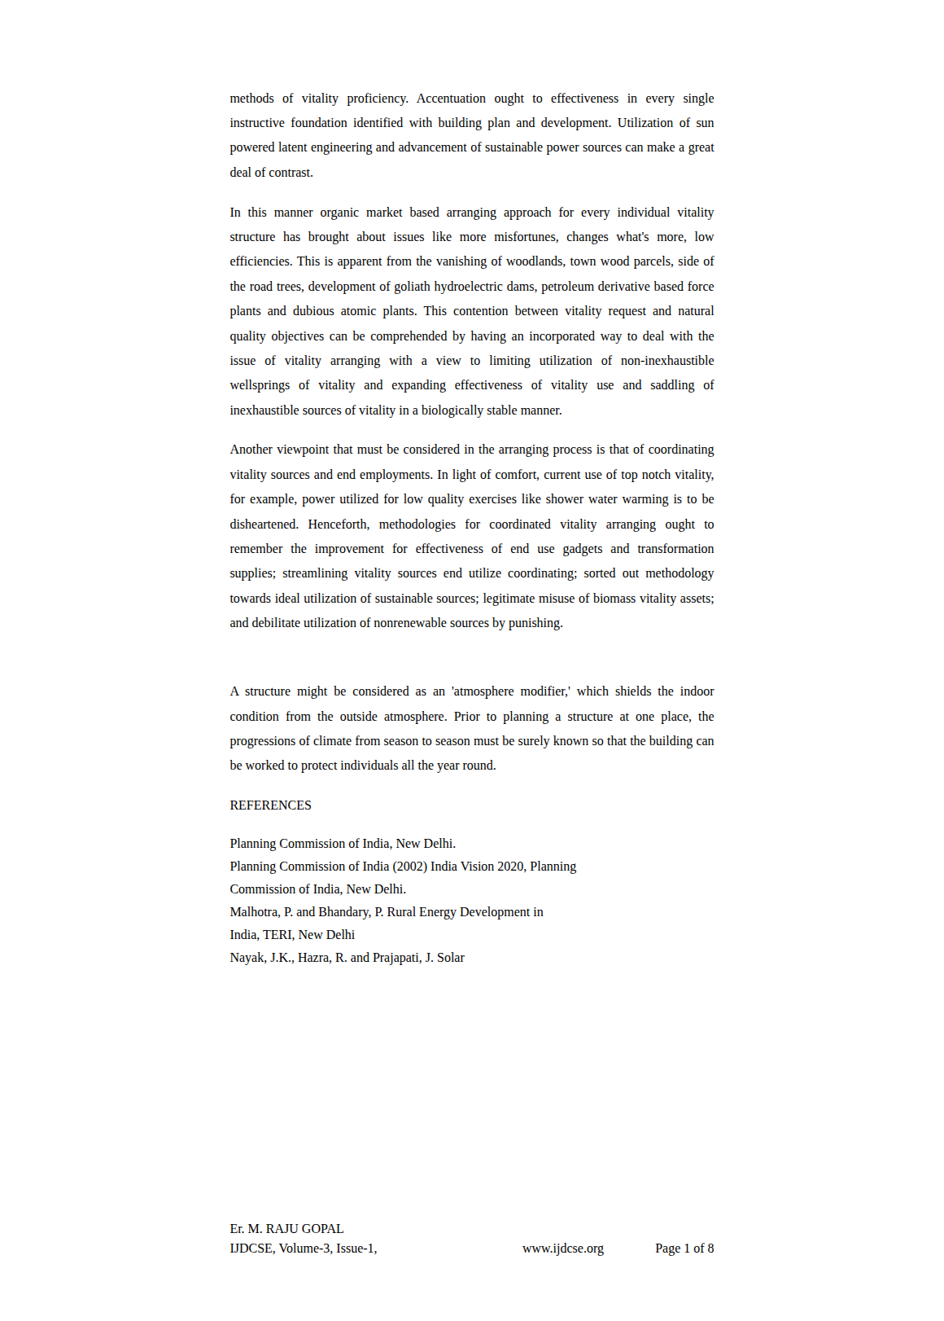methods of vitality proficiency. Accentuation ought to effectiveness in every single instructive foundation identified with building plan and development. Utilization of sun powered latent engineering and advancement of sustainable power sources can make a great deal of contrast.
In this manner organic market based arranging approach for every individual vitality structure has brought about issues like more misfortunes, changes what's more, low efficiencies. This is apparent from the vanishing of woodlands, town wood parcels, side of the road trees, development of goliath hydroelectric dams, petroleum derivative based force plants and dubious atomic plants. This contention between vitality request and natural quality objectives can be comprehended by having an incorporated way to deal with the issue of vitality arranging with a view to limiting utilization of non-inexhaustible wellsprings of vitality and expanding effectiveness of vitality use and saddling of inexhaustible sources of vitality in a biologically stable manner.
Another viewpoint that must be considered in the arranging process is that of coordinating vitality sources and end employments. In light of comfort, current use of top notch vitality, for example, power utilized for low quality exercises like shower water warming is to be disheartened. Henceforth, methodologies for coordinated vitality arranging ought to remember the improvement for effectiveness of end use gadgets and transformation supplies; streamlining vitality sources end utilize coordinating; sorted out methodology towards ideal utilization of sustainable sources; legitimate misuse of biomass vitality assets; and debilitate utilization of nonrenewable sources by punishing.
A structure might be considered as an 'atmosphere modifier,' which shields the indoor condition from the outside atmosphere. Prior to planning a structure at one place, the progressions of climate from season to season must be surely known so that the building can be worked to protect individuals all the year round.
REFERENCES
Planning Commission of India, New Delhi.
Planning Commission of India (2002) India Vision 2020, Planning
Commission of India, New Delhi.
Malhotra, P. and Bhandary, P. Rural Energy Development in
India, TERI, New Delhi
Nayak, J.K., Hazra, R. and Prajapati, J. Solar
Er. M. RAJU GOPAL
IJDCSE, Volume-3, Issue-1, www.ijdcse.org Page 1 of 8